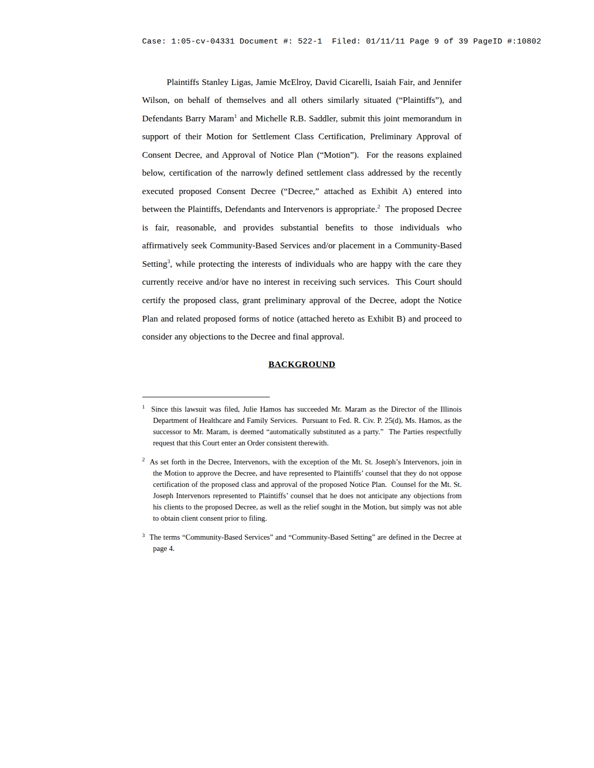Case: 1:05-cv-04331 Document #: 522-1 Filed: 01/11/11 Page 9 of 39 PageID #:10802
Plaintiffs Stanley Ligas, Jamie McElroy, David Cicarelli, Isaiah Fair, and Jennifer Wilson, on behalf of themselves and all others similarly situated (“Plaintiffs”), and Defendants Barry Maram1 and Michelle R.B. Saddler, submit this joint memorandum in support of their Motion for Settlement Class Certification, Preliminary Approval of Consent Decree, and Approval of Notice Plan (“Motion”). For the reasons explained below, certification of the narrowly defined settlement class addressed by the recently executed proposed Consent Decree (“Decree,” attached as Exhibit A) entered into between the Plaintiffs, Defendants and Intervenors is appropriate.2 The proposed Decree is fair, reasonable, and provides substantial benefits to those individuals who affirmatively seek Community-Based Services and/or placement in a Community-Based Setting3, while protecting the interests of individuals who are happy with the care they currently receive and/or have no interest in receiving such services. This Court should certify the proposed class, grant preliminary approval of the Decree, adopt the Notice Plan and related proposed forms of notice (attached hereto as Exhibit B) and proceed to consider any objections to the Decree and final approval.
BACKGROUND
1 Since this lawsuit was filed, Julie Hamos has succeeded Mr. Maram as the Director of the Illinois Department of Healthcare and Family Services. Pursuant to Fed. R. Civ. P. 25(d), Ms. Hamos, as the successor to Mr. Maram, is deemed “automatically substituted as a party.” The Parties respectfully request that this Court enter an Order consistent therewith.
2 As set forth in the Decree, Intervenors, with the exception of the Mt. St. Joseph’s Intervenors, join in the Motion to approve the Decree, and have represented to Plaintiffs’ counsel that they do not oppose certification of the proposed class and approval of the proposed Notice Plan. Counsel for the Mt. St. Joseph Intervenors represented to Plaintiffs’ counsel that he does not anticipate any objections from his clients to the proposed Decree, as well as the relief sought in the Motion, but simply was not able to obtain client consent prior to filing.
3 The terms “Community-Based Services” and “Community-Based Setting” are defined in the Decree at page 4.